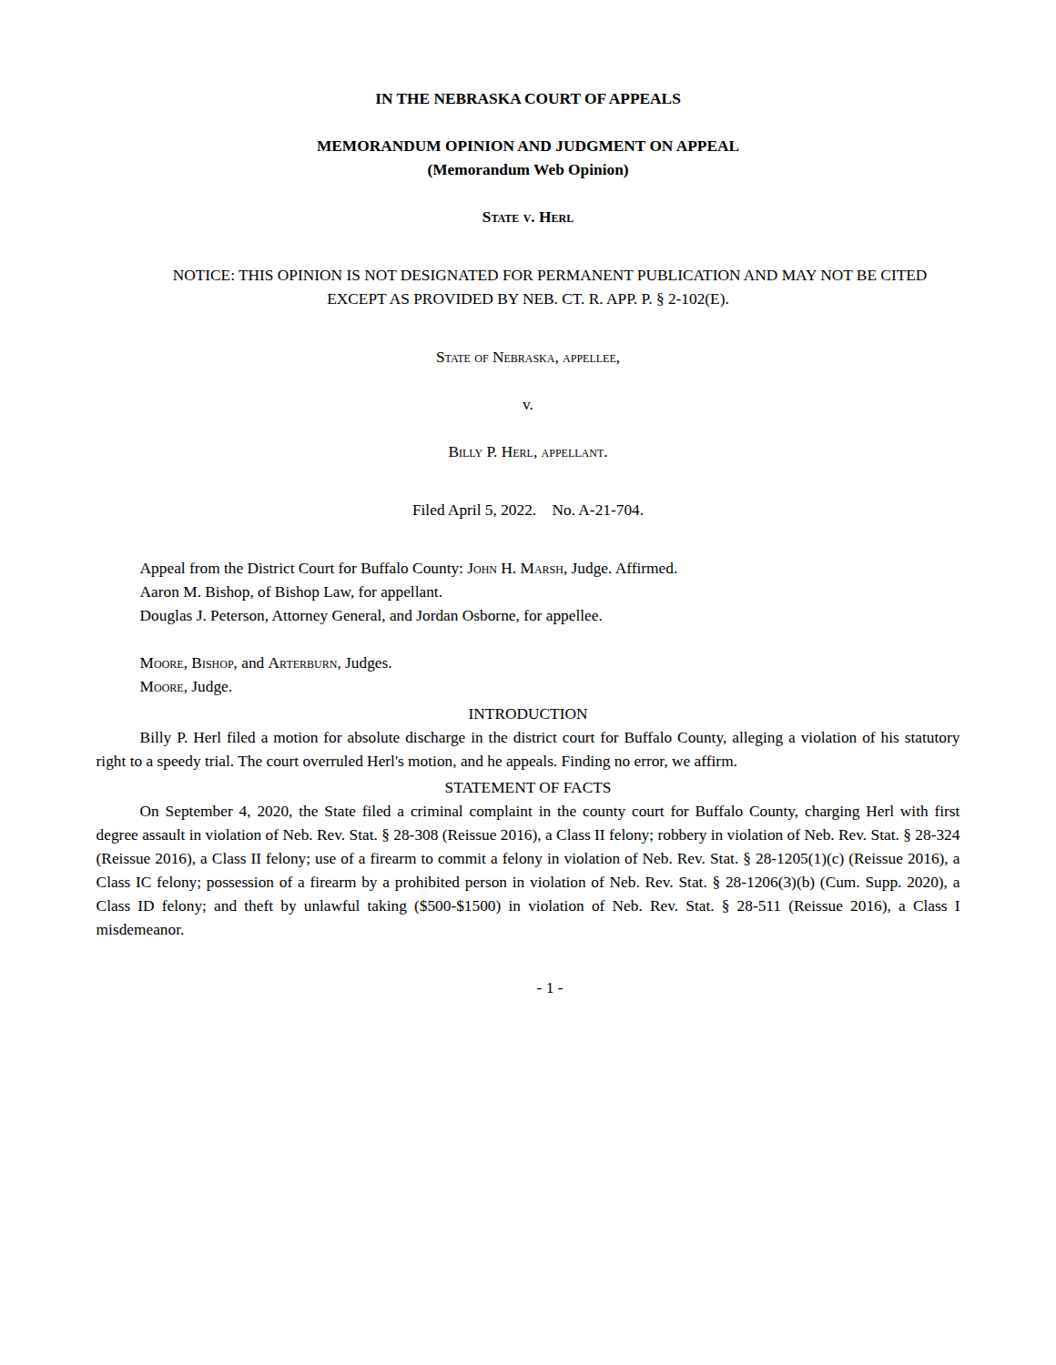IN THE NEBRASKA COURT OF APPEALS
MEMORANDUM OPINION AND JUDGMENT ON APPEAL
(Memorandum Web Opinion)
State v. Herl
NOTICE: THIS OPINION IS NOT DESIGNATED FOR PERMANENT PUBLICATION AND MAY NOT BE CITED EXCEPT AS PROVIDED BY NEB. CT. R. APP. P. § 2-102(E).
State of Nebraska, appellee,
v.
Billy P. Herl, appellant.
Filed April 5, 2022. No. A-21-704.
Appeal from the District Court for Buffalo County: John H. Marsh, Judge. Affirmed.
Aaron M. Bishop, of Bishop Law, for appellant.
Douglas J. Peterson, Attorney General, and Jordan Osborne, for appellee.
Moore, Bishop, and Arterburn, Judges.
Moore, Judge.
INTRODUCTION
Billy P. Herl filed a motion for absolute discharge in the district court for Buffalo County, alleging a violation of his statutory right to a speedy trial. The court overruled Herl's motion, and he appeals. Finding no error, we affirm.
STATEMENT OF FACTS
On September 4, 2020, the State filed a criminal complaint in the county court for Buffalo County, charging Herl with first degree assault in violation of Neb. Rev. Stat. § 28-308 (Reissue 2016), a Class II felony; robbery in violation of Neb. Rev. Stat. § 28-324 (Reissue 2016), a Class II felony; use of a firearm to commit a felony in violation of Neb. Rev. Stat. § 28-1205(1)(c) (Reissue 2016), a Class IC felony; possession of a firearm by a prohibited person in violation of Neb. Rev. Stat. § 28-1206(3)(b) (Cum. Supp. 2020), a Class ID felony; and theft by unlawful taking ($500-$1500) in violation of Neb. Rev. Stat. § 28-511 (Reissue 2016), a Class I misdemeanor.
- 1 -